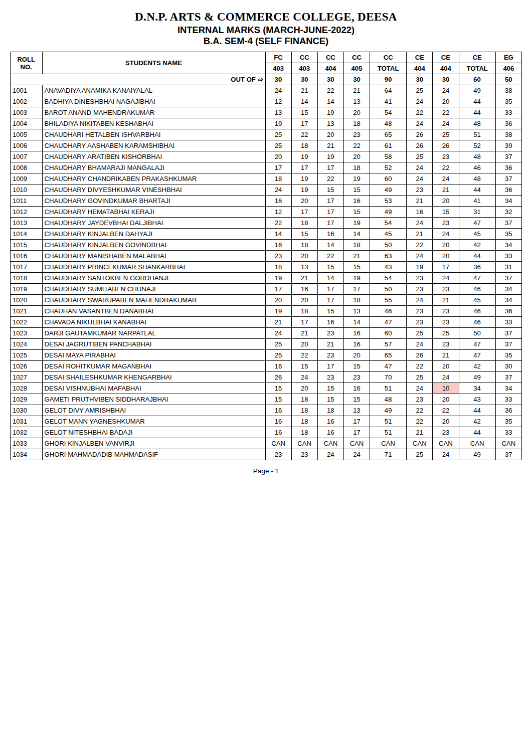D.N.P. ARTS & COMMERCE COLLEGE, DEESA
INTERNAL MARKS (MARCH-JUNE-2022)
B.A. SEM-4 (SELF FINANCE)
| ROLL NO. | STUDENTS NAME | FC | CC | CC | CC | CC | CE | CE | CE | EG |
| --- | --- | --- | --- | --- | --- | --- | --- | --- | --- | --- |
| 403 | 403 | 404 | 405 | TOTAL | 404 | 404 | TOTAL | 406 |
| OUT OF ⇨ | 30 | 30 | 30 | 30 | 90 | 30 | 30 | 60 | 50 |
| 1001 | ANAVADIYA ANAMIKA KANAIYALAL | 24 | 21 | 22 | 21 | 64 | 25 | 24 | 49 | 38 |
| 1002 | BADHIYA DINESHBHAI NAGAJIBHAI | 12 | 14 | 14 | 13 | 41 | 24 | 20 | 44 | 35 |
| 1003 | BAROT ANAND MAHENDRAKUMAR | 13 | 15 | 19 | 20 | 54 | 22 | 22 | 44 | 33 |
| 1004 | BHILADIYA NIKITABEN KESHABHAI | 19 | 17 | 13 | 18 | 48 | 24 | 24 | 48 | 36 |
| 1005 | CHAUDHARI HETALBEN ISHVARBHAI | 25 | 22 | 20 | 23 | 65 | 26 | 25 | 51 | 38 |
| 1006 | CHAUDHARY AASHABEN KARAMSHIBHAI | 25 | 18 | 21 | 22 | 61 | 26 | 26 | 52 | 39 |
| 1007 | CHAUDHARY ARATIBEN KISHORBHAI | 20 | 19 | 19 | 20 | 58 | 25 | 23 | 48 | 37 |
| 1008 | CHAUDHARY BHAMARAJI MANGALAJI | 17 | 17 | 17 | 18 | 52 | 24 | 22 | 46 | 36 |
| 1009 | CHAUDHARY CHANDRIKABEN PRAKASHKUMAR | 18 | 19 | 22 | 19 | 60 | 24 | 24 | 48 | 37 |
| 1010 | CHAUDHARY DIVYESHKUMAR VINESHBHAI | 24 | 19 | 15 | 15 | 49 | 23 | 21 | 44 | 36 |
| 1011 | CHAUDHARY GOVINDKUMAR BHARTAJI | 16 | 20 | 17 | 16 | 53 | 21 | 20 | 41 | 34 |
| 1012 | CHAUDHARY HEMATABHAI KERAJI | 12 | 17 | 17 | 15 | 49 | 16 | 15 | 31 | 32 |
| 1013 | CHAUDHARY JAYDEVBHAI DALJIBHAI | 22 | 18 | 17 | 19 | 54 | 24 | 23 | 47 | 37 |
| 1014 | CHAUDHARY KINJALBEN DAHYAJI | 14 | 15 | 16 | 14 | 45 | 21 | 24 | 45 | 35 |
| 1015 | CHAUDHARY KINJALBEN GOVINDBHAI | 16 | 18 | 14 | 18 | 50 | 22 | 20 | 42 | 34 |
| 1016 | CHAUDHARY MANISHABEN MALABHAI | 23 | 20 | 22 | 21 | 63 | 24 | 20 | 44 | 33 |
| 1017 | CHAUDHARY PRINCEKUMAR SHANKARBHAI | 18 | 13 | 15 | 15 | 43 | 19 | 17 | 36 | 31 |
| 1018 | CHAUDHARY SANTOKBEN GORDHANJI | 19 | 21 | 14 | 19 | 54 | 23 | 24 | 47 | 37 |
| 1019 | CHAUDHARY SUMITABEN CHUNAJI | 17 | 16 | 17 | 17 | 50 | 23 | 23 | 46 | 34 |
| 1020 | CHAUDHARY SWARUPABEN MAHENDRAKUMAR | 20 | 20 | 17 | 18 | 55 | 24 | 21 | 45 | 34 |
| 1021 | CHAUHAN VASANTBEN DANABHAI | 19 | 18 | 15 | 13 | 46 | 23 | 23 | 46 | 36 |
| 1022 | CHAVADA NIKULBHAI KANABHAI | 21 | 17 | 16 | 14 | 47 | 23 | 23 | 46 | 33 |
| 1023 | DARJI GAUTAMKUMAR NARPATLAL | 24 | 21 | 23 | 16 | 60 | 25 | 25 | 50 | 37 |
| 1024 | DESAI JAGRUTIBEN PANCHABHAI | 25 | 20 | 21 | 16 | 57 | 24 | 23 | 47 | 37 |
| 1025 | DESAI MAYA PIRABHAI | 25 | 22 | 23 | 20 | 65 | 26 | 21 | 47 | 35 |
| 1026 | DESAI ROHITKUMAR MAGANBHAI | 16 | 15 | 17 | 15 | 47 | 22 | 20 | 42 | 30 |
| 1027 | DESAI SHAILESHKUMAR KHENGARBHAI | 26 | 24 | 23 | 23 | 70 | 25 | 24 | 49 | 37 |
| 1028 | DESAI VISHNUBHAI MAFABHAI | 15 | 20 | 15 | 16 | 51 | 24 | 10 | 34 | 34 |
| 1029 | GAMETI PRUTHVIBEN SIDDHARAJBHAI | 15 | 18 | 15 | 15 | 48 | 23 | 20 | 43 | 33 |
| 1030 | GELOT DIVY AMRISHBHAI | 16 | 18 | 18 | 13 | 49 | 22 | 22 | 44 | 36 |
| 1031 | GELOT MANN YAGNESHKUMAR | 16 | 18 | 16 | 17 | 51 | 22 | 20 | 42 | 35 |
| 1032 | GELOT NITESHBHAI BADAJI | 16 | 18 | 16 | 17 | 51 | 21 | 23 | 44 | 33 |
| 1033 | GHORI KINJALBEN VANVIRJI | CAN | CAN | CAN | CAN | CAN | CAN | CAN | CAN | CAN |
| 1034 | GHORI MAHMADADIB MAHMADASIF | 23 | 23 | 24 | 24 | 71 | 25 | 24 | 49 | 37 |
Page - 1